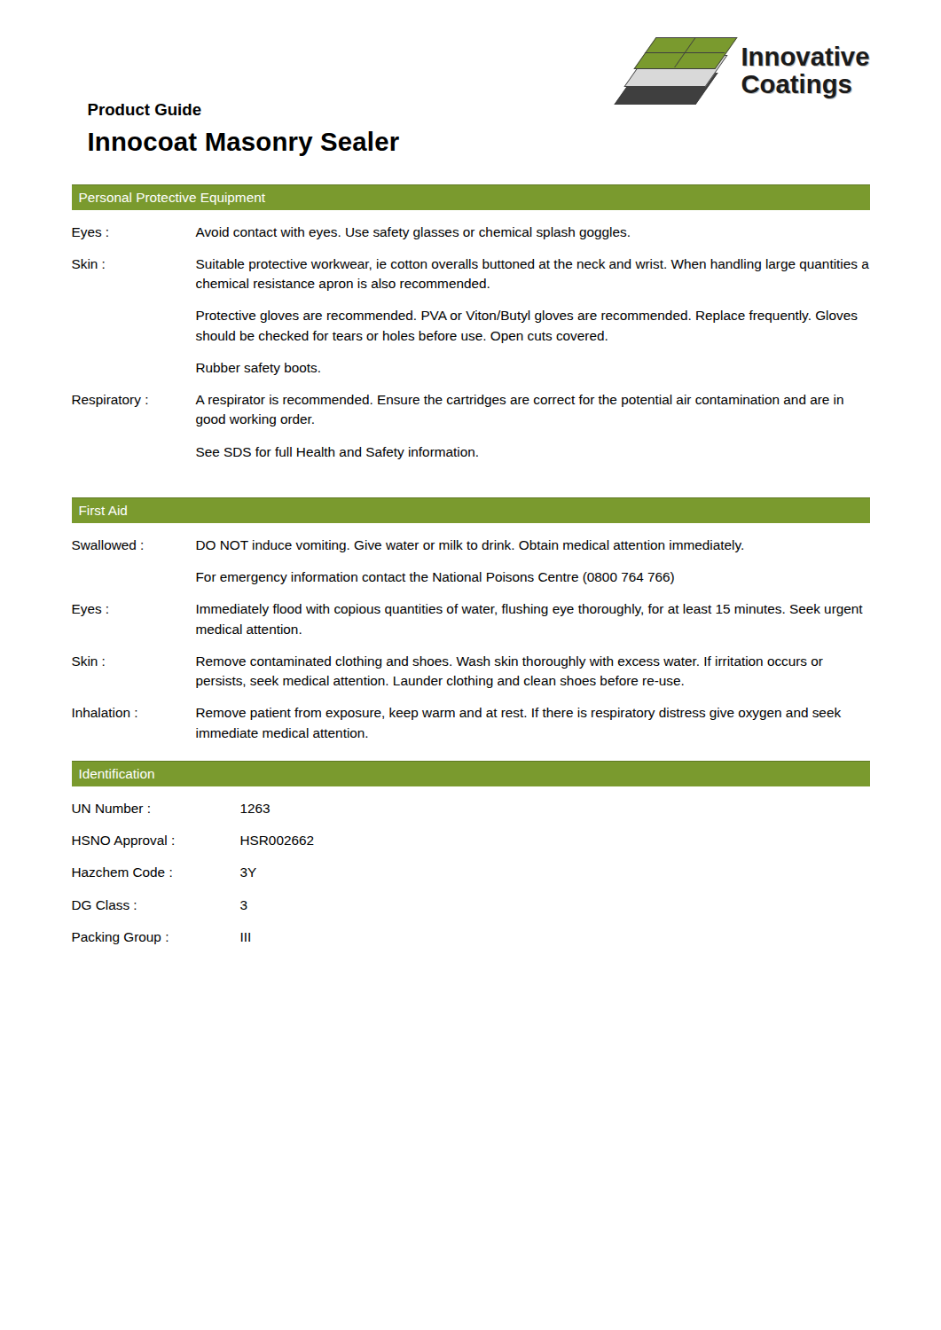Innovative
Coatings
Product Guide
Innocoat Masonry Sealer
Personal Protective Equipment
| Eyes : | Avoid contact with eyes. Use safety glasses or chemical splash goggles. |
| Skin : | Suitable protective workwear, ie cotton overalls buttoned at the neck and wrist. When handling large quantities a chemical resistance apron is also recommended. Protective gloves are recommended. PVA or Viton/Butyl gloves are recommended. Replace frequently. Gloves should be checked for tears or holes before use. Open cuts covered. Rubber safety boots. |
| Respiratory : | A respirator is recommended. Ensure the cartridges are correct for the potential air contamination and are in good working order. See SDS for full Health and Safety information. |
First Aid
| Swallowed : | DO NOT induce vomiting. Give water or milk to drink. Obtain medical attention immediately. For emergency information contact the National Poisons Centre (0800 764 766) |
| Eyes : | Immediately flood with copious quantities of water, flushing eye thoroughly, for at least 15 minutes. Seek urgent medical attention. |
| Skin : | Remove contaminated clothing and shoes. Wash skin thoroughly with excess water. If irritation occurs or persists, seek medical attention. Launder clothing and clean shoes before re-use. |
| Inhalation : | Remove patient from exposure, keep warm and at rest. If there is respiratory distress give oxygen and seek immediate medical attention. |
Identification
| UN Number : | 1263 |
| HSNO Approval : | HSR002662 |
| Hazchem Code : | 3Y |
| DG Class : | 3 |
| Packing Group : | III |